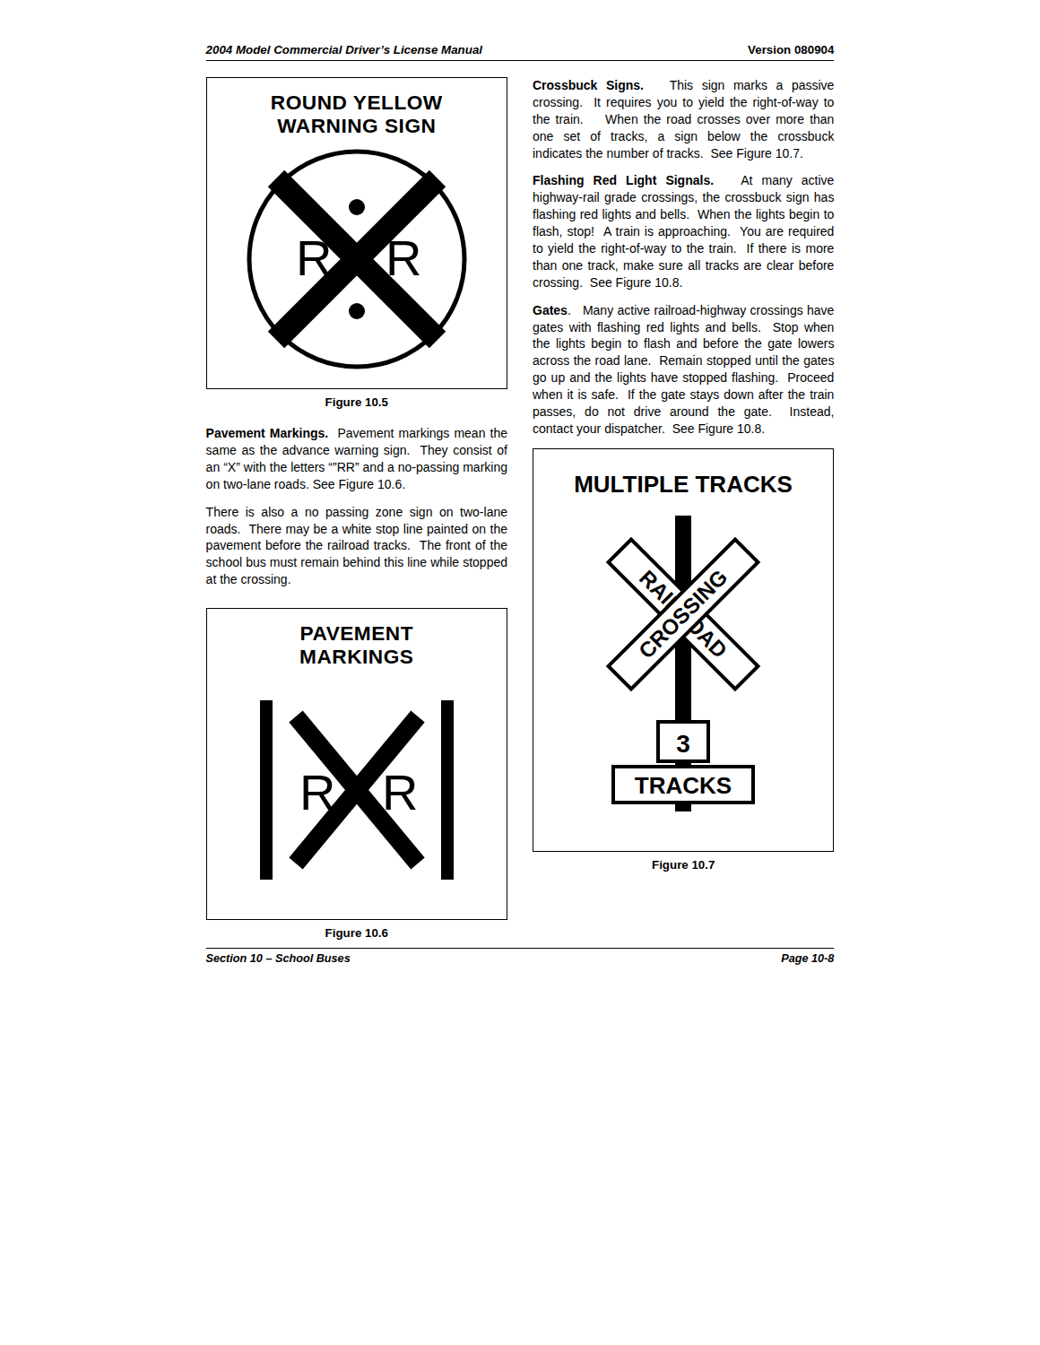2004 Model Commercial Driver’s License Manual
Version 080904
ROUND YELLOW
WARNING SIGN
R R
Figure 10.5
Pavement Markings. Pavement markings mean the same as the advance warning sign. They consist of an “X” with the letters “”RR” and a no-passing marking on two-lane roads. See Figure 10.6.
There is also a no passing zone sign on two-lane roads. There may be a white stop line painted on the pavement before the railroad tracks. The front of the school bus must remain behind this line while stopped at the crossing.
PAVEMENT
MARKINGS
R R
Figure 10.6
Crossbuck Signs. This sign marks a passive crossing. It requires you to yield the right-of-way to the train. When the road crosses over more than one set of tracks, a sign below the crossbuck indicates the number of tracks. See Figure 10.7.
Flashing Red Light Signals. At many active highway-rail grade crossings, the crossbuck sign has flashing red lights and bells. When the lights begin to flash, stop! A train is approaching. You are required to yield the right-of-way to the train. If there is more than one track, make sure all tracks are clear before crossing. See Figure 10.8.
Gates. Many active railroad-highway crossings have gates with flashing red lights and bells. Stop when the lights begin to flash and before the gate lowers across the road lane. Remain stopped until the gates go up and the lights have stopped flashing. Proceed when it is safe. If the gate stays down after the train passes, do not drive around the gate. Instead, contact your dispatcher. See Figure 10.8.
MULTIPLE TRACKS RAILROAD CROSSING 3 TRACKS
Figure 10.7
Section 10 – School Buses
Page 10-8